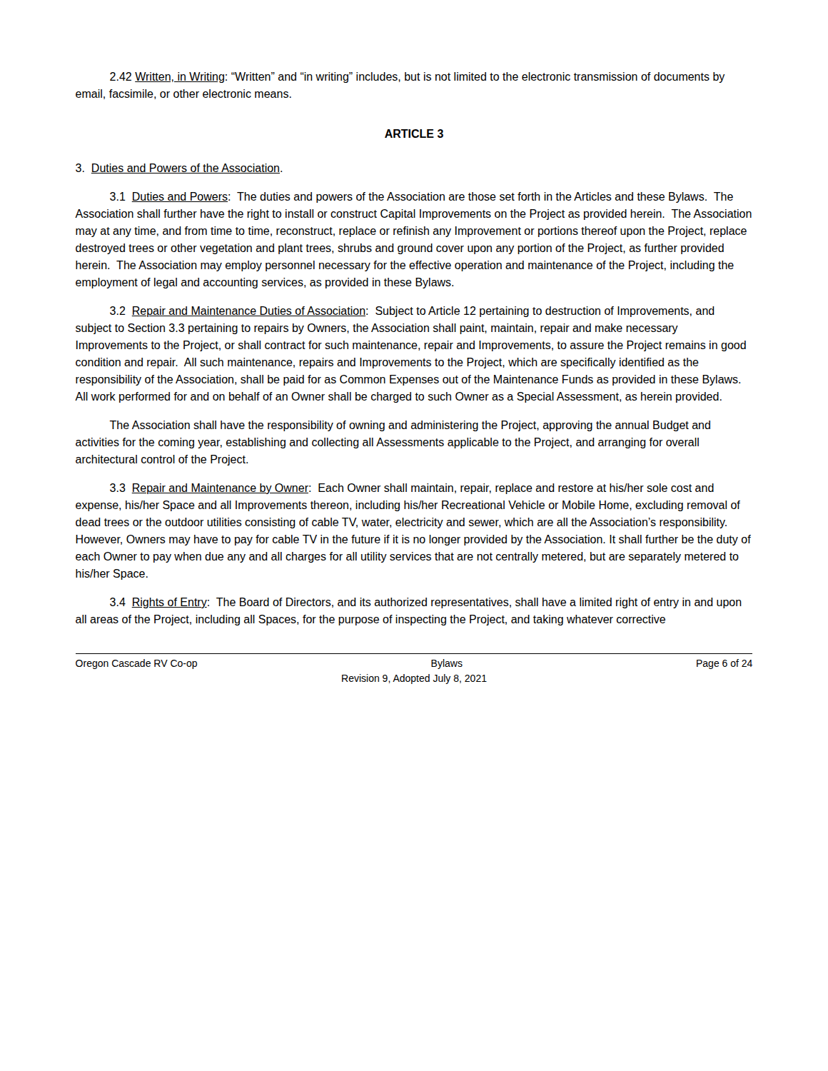2.42 Written, in Writing: “Written” and “in writing” includes, but is not limited to the electronic transmission of documents by email, facsimile, or other electronic means.
ARTICLE 3
3. Duties and Powers of the Association.
3.1 Duties and Powers: The duties and powers of the Association are those set forth in the Articles and these Bylaws. The Association shall further have the right to install or construct Capital Improvements on the Project as provided herein. The Association may at any time, and from time to time, reconstruct, replace or refinish any Improvement or portions thereof upon the Project, replace destroyed trees or other vegetation and plant trees, shrubs and ground cover upon any portion of the Project, as further provided herein. The Association may employ personnel necessary for the effective operation and maintenance of the Project, including the employment of legal and accounting services, as provided in these Bylaws.
3.2 Repair and Maintenance Duties of Association: Subject to Article 12 pertaining to destruction of Improvements, and subject to Section 3.3 pertaining to repairs by Owners, the Association shall paint, maintain, repair and make necessary Improvements to the Project, or shall contract for such maintenance, repair and Improvements, to assure the Project remains in good condition and repair. All such maintenance, repairs and Improvements to the Project, which are specifically identified as the responsibility of the Association, shall be paid for as Common Expenses out of the Maintenance Funds as provided in these Bylaws. All work performed for and on behalf of an Owner shall be charged to such Owner as a Special Assessment, as herein provided.
The Association shall have the responsibility of owning and administering the Project, approving the annual Budget and activities for the coming year, establishing and collecting all Assessments applicable to the Project, and arranging for overall architectural control of the Project.
3.3 Repair and Maintenance by Owner: Each Owner shall maintain, repair, replace and restore at his/her sole cost and expense, his/her Space and all Improvements thereon, including his/her Recreational Vehicle or Mobile Home, excluding removal of dead trees or the outdoor utilities consisting of cable TV, water, electricity and sewer, which are all the Association’s responsibility. However, Owners may have to pay for cable TV in the future if it is no longer provided by the Association. It shall further be the duty of each Owner to pay when due any and all charges for all utility services that are not centrally metered, but are separately metered to his/her Space.
3.4 Rights of Entry: The Board of Directors, and its authorized representatives, shall have a limited right of entry in and upon all areas of the Project, including all Spaces, for the purpose of inspecting the Project, and taking whatever corrective
Oregon Cascade RV Co-op Bylaws Page 6 of 24
Revision 9, Adopted July 8, 2021